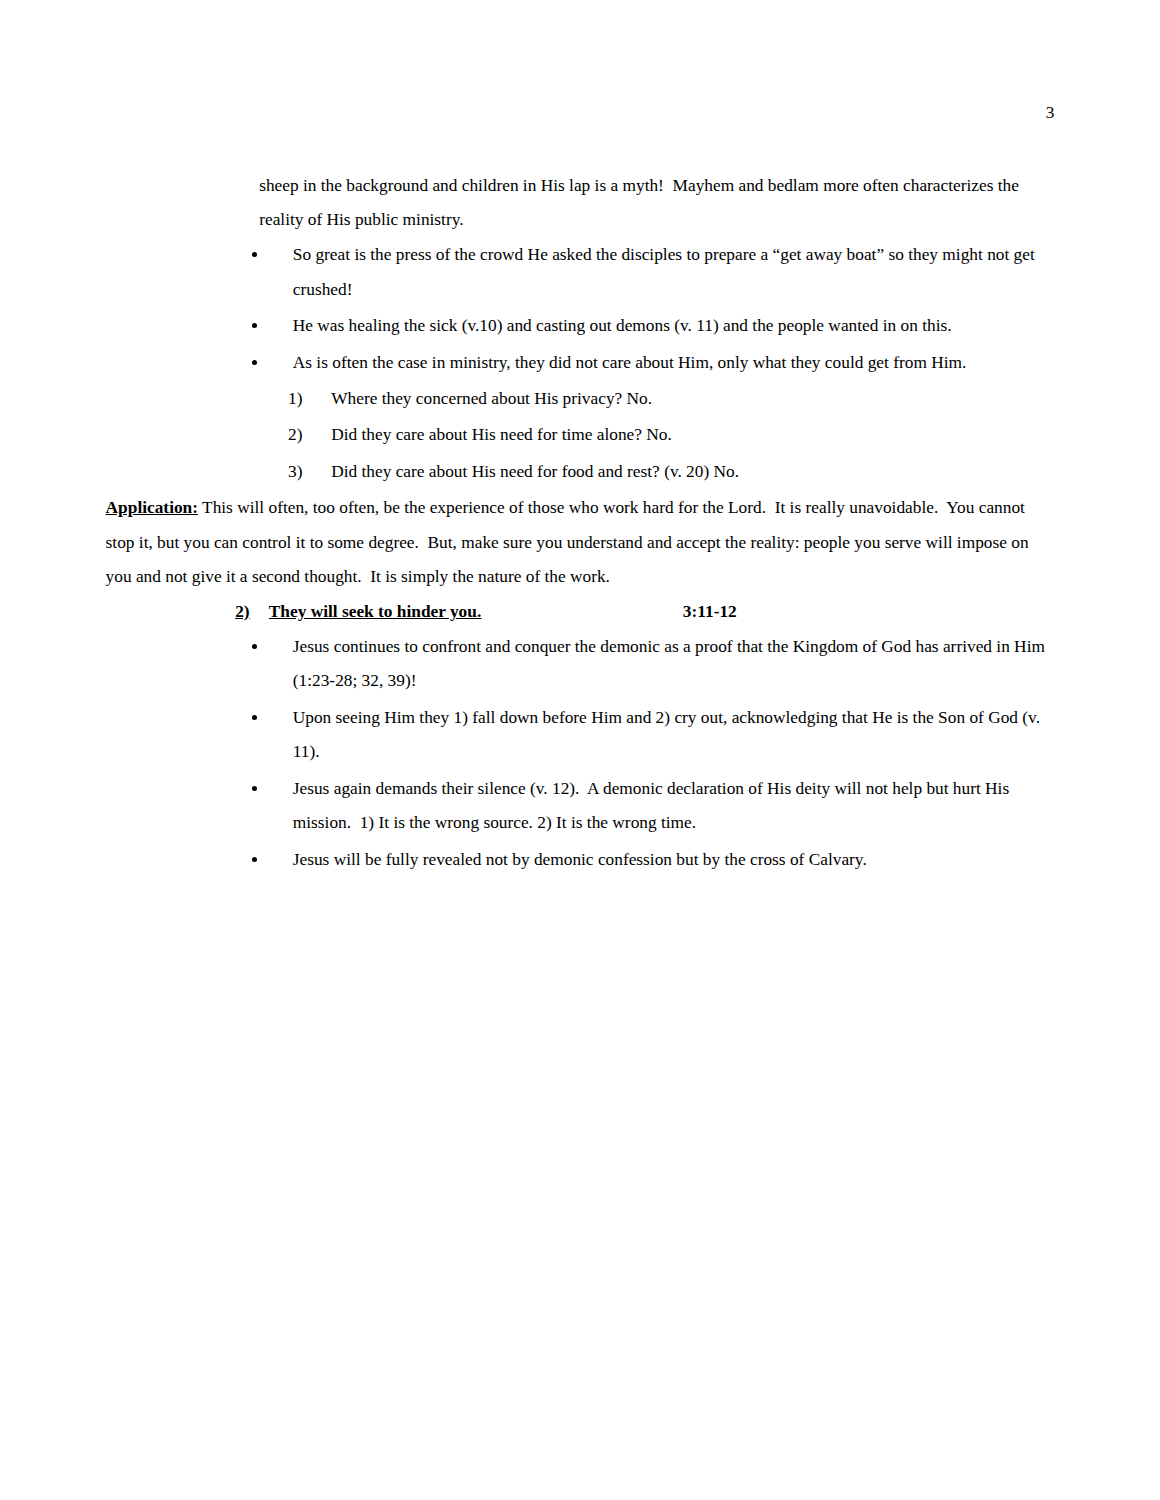3
sheep in the background and children in His lap is a myth! Mayhem and bedlam more often characterizes the reality of His public ministry.
So great is the press of the crowd He asked the disciples to prepare a “get away boat” so they might not get crushed!
He was healing the sick (v.10) and casting out demons (v. 11) and the people wanted in on this.
As is often the case in ministry, they did not care about Him, only what they could get from Him.
Where they concerned about His privacy? No.
Did they care about His need for time alone? No.
Did they care about His need for food and rest? (v. 20) No.
Application: This will often, too often, be the experience of those who work hard for the Lord. It is really unavoidable. You cannot stop it, but you can control it to some degree. But, make sure you understand and accept the reality: people you serve will impose on you and not give it a second thought. It is simply the nature of the work.
2) They will seek to hinder you. 3:11-12
Jesus continues to confront and conquer the demonic as a proof that the Kingdom of God has arrived in Him (1:23-28; 32, 39)!
Upon seeing Him they 1) fall down before Him and 2) cry out, acknowledging that He is the Son of God (v. 11).
Jesus again demands their silence (v. 12). A demonic declaration of His deity will not help but hurt His mission. 1) It is the wrong source. 2) It is the wrong time.
Jesus will be fully revealed not by demonic confession but by the cross of Calvary.